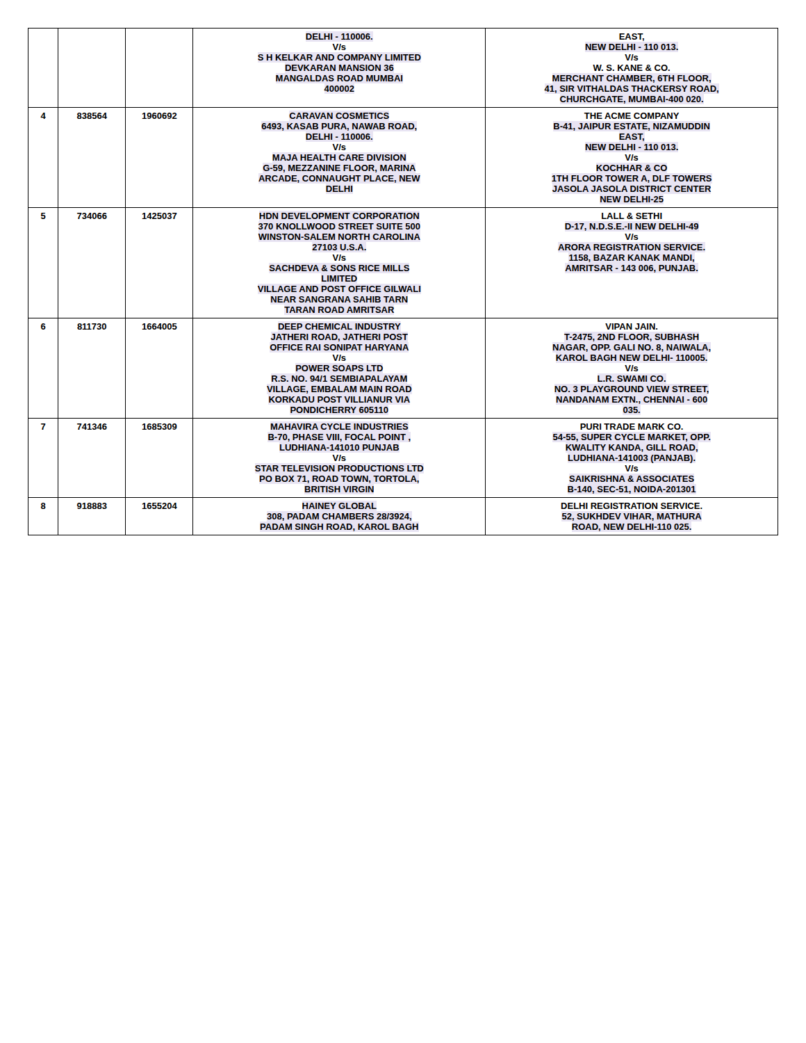| | | | DELHI - 110006. V/s S H KELKAR AND COMPANY LIMITED DEVKARAN MANSION 36 MANGALDAS ROAD MUMBAI 400002 | EAST, NEW DELHI - 110 013. V/s W. S. KANE & CO. MERCHANT CHAMBER, 6TH FLOOR, 41, SIR VITHALDAS THACKERSY ROAD, CHURCHGATE, MUMBAI-400 020. |
| 4 | 838564 | 1960692 | CARAVAN COSMETICS 6493, KASAB PURA, NAWAB ROAD, DELHI - 110006. V/s MAJA HEALTH CARE DIVISION G-59, MEZZANINE FLOOR, MARINA ARCADE, CONNAUGHT PLACE, NEW DELHI | THE ACME COMPANY B-41, JAIPUR ESTATE, NIZAMUDDIN EAST, NEW DELHI - 110 013. V/s KOCHHAR & CO 1TH FLOOR TOWER A, DLF TOWERS JASOLA JASOLA DISTRICT CENTER NEW DELHI-25 |
| 5 | 734066 | 1425037 | HDN DEVELOPMENT CORPORATION 370 KNOLLWOOD STREET SUITE 500 WINSTON-SALEM NORTH CAROLINA 27103 U.S.A. V/s SACHDEVA & SONS RICE MILLS LIMITED VILLAGE AND POST OFFICE GILWALI NEAR SANGRANA SAHIB TARN TARAN ROAD AMRITSAR | LALL & SETHI D-17, N.D.S.E.-II NEW DELHI-49 V/s ARORA REGISTRATION SERVICE. 1158, BAZAR KANAK MANDI, AMRITSAR - 143 006, PUNJAB. |
| 6 | 811730 | 1664005 | DEEP CHEMICAL INDUSTRY JATHERI ROAD, JATHERI POST OFFICE RAI SONIPAT HARYANA V/s POWER SOAPS LTD R.S. NO. 94/1 SEMBIAPALAYAM VILLAGE, EMBALAM MAIN ROAD KORKADU POST VILLIANUR VIA PONDICHERRY 605110 | VIPAN JAIN. T-2475, 2ND FLOOR, SUBHASH NAGAR, OPP. GALI NO. 8, NAIWALA, KAROL BAGH NEW DELHI- 110005. V/s L.R. SWAMI CO. NO. 3 PLAYGROUND VIEW STREET, NANDANAM EXTN., CHENNAI - 600 035. |
| 7 | 741346 | 1685309 | MAHAVIRA CYCLE INDUSTRIES B-70, PHASE VIII, FOCAL POINT , LUDHIANA-141010 PUNJAB V/s STAR TELEVISION PRODUCTIONS LTD PO BOX 71, ROAD TOWN, TORTOLA, BRITISH VIRGIN | PURI TRADE MARK CO. 54-55, SUPER CYCLE MARKET, OPP. KWALITY KANDA, GILL ROAD, LUDHIANA-141003 (PANJAB). V/s SAIKRISHNA & ASSOCIATES B-140, SEC-51, NOIDA-201301 |
| 8 | 918883 | 1655204 | HAINEY GLOBAL 308, PADAM CHAMBERS 28/3924, PADAM SINGH ROAD, KAROL BAGH | DELHI REGISTRATION SERVICE. 52, SUKHDEV VIHAR, MATHURA ROAD, NEW DELHI-110 025. |